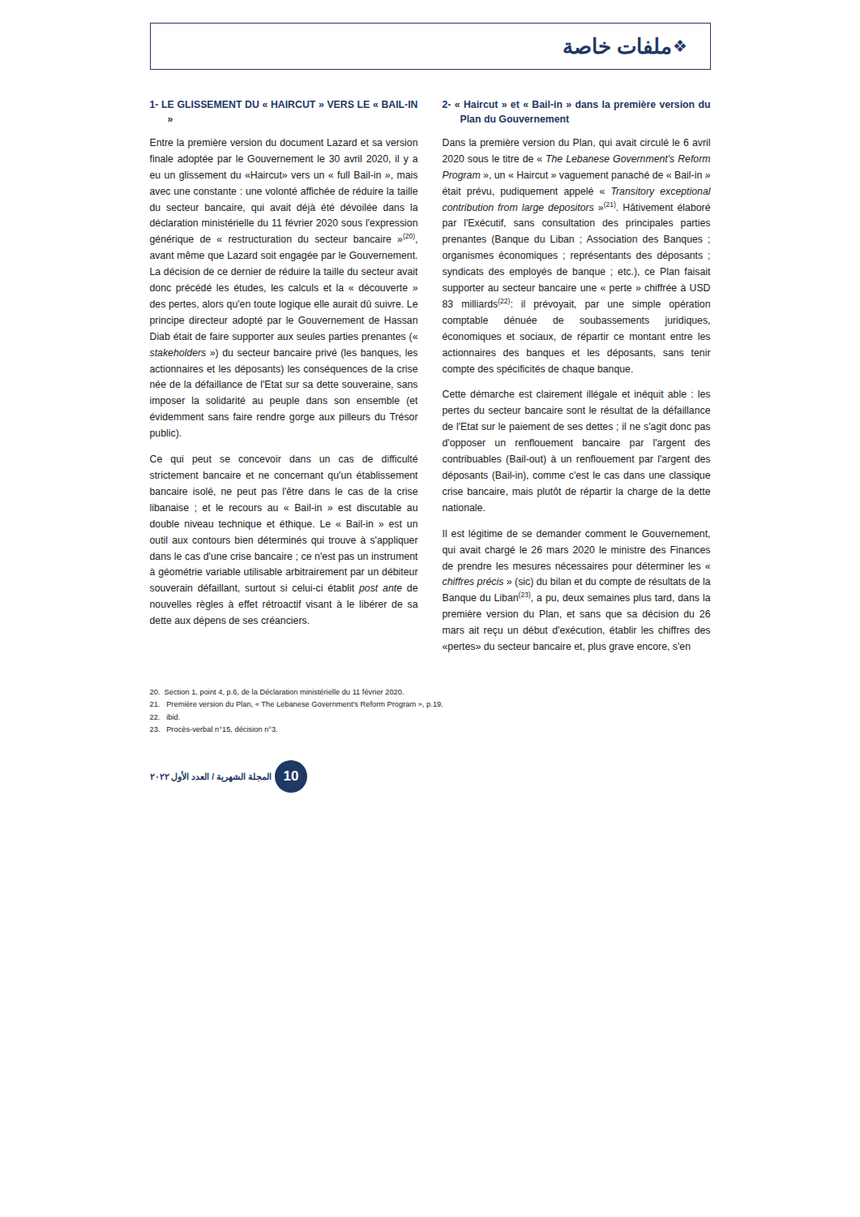ملفات خاصة ❖
1- LE GLISSEMENT DU « HAIRCUT » VERS LE « BAIL-IN »
Entre la première version du document Lazard et sa version finale adoptée par le Gouvernement le 30 avril 2020, il y a eu un glissement du «Haircut» vers un « full Bail-in », mais avec une constante : une volonté affichée de réduire la taille du secteur bancaire, qui avait déjà été dévoilée dans la déclaration ministérielle du 11 février 2020 sous l'expression générique de « restructuration du secteur bancaire »(20), avant même que Lazard soit engagée par le Gouvernement. La décision de ce dernier de réduire la taille du secteur avait donc précédé les études, les calculs et la « découverte » des pertes, alors qu'en toute logique elle aurait dû suivre. Le principe directeur adopté par le Gouvernement de Hassan Diab était de faire supporter aux seules parties prenantes (« stakeholders ») du secteur bancaire privé (les banques, les actionnaires et les déposants) les conséquences de la crise née de la défaillance de l'Etat sur sa dette souveraine, sans imposer la solidarité au peuple dans son ensemble (et évidemment sans faire rendre gorge aux pilleurs du Trésor public).
Ce qui peut se concevoir dans un cas de difficulté strictement bancaire et ne concernant qu'un établissement bancaire isolé, ne peut pas l'être dans le cas de la crise libanaise ; et le recours au « Bail-in » est discutable au double niveau technique et éthique. Le « Bail-in » est un outil aux contours bien déterminés qui trouve à s'appliquer dans le cas d'une crise bancaire ; ce n'est pas un instrument à géométrie variable utilisable arbitrairement par un débiteur souverain défaillant, surtout si celui-ci établit post ante de nouvelles règles à effet rétroactif visant à le libérer de sa dette aux dépens de ses créanciers.
2- « Haircut » et « Bail-in » dans la première version du Plan du Gouvernement
Dans la première version du Plan, qui avait circulé le 6 avril 2020 sous le titre de « The Lebanese Government's Reform Program », un « Haircut » vaguement panaché de « Bail-in » était prévu, pudiquement appelé « Transitory exceptional contribution from large depositors »(21). Hâtivement élaboré par l'Exécutif, sans consultation des principales parties prenantes (Banque du Liban ; Association des Banques ; organismes économiques ; représentants des déposants ; syndicats des employés de banque ; etc.), ce Plan faisait supporter au secteur bancaire une « perte » chiffrée à USD 83 milliards(22): il prévoyait, par une simple opération comptable dénuée de soubassements juridiques, économiques et sociaux, de répartir ce montant entre les actionnaires des banques et les déposants, sans tenir compte des spécificités de chaque banque.
Cette démarche est clairement illégale et inéquit able : les pertes du secteur bancaire sont le résultat de la défaillance de l'Etat sur le paiement de ses dettes ; il ne s'agit donc pas d'opposer un renflouement bancaire par l'argent des contribuables (Bail-out) à un renflouement par l'argent des déposants (Bail-in), comme c'est le cas dans une classique crise bancaire, mais plutôt de répartir la charge de la dette nationale.
Il est légitime de se demander comment le Gouvernement, qui avait chargé le 26 mars 2020 le ministre des Finances de prendre les mesures nécessaires pour déterminer les « chiffres précis » (sic) du bilan et du compte de résultats de la Banque du Liban(23), a pu, deux semaines plus tard, dans la première version du Plan, et sans que sa décision du 26 mars ait reçu un début d'exécution, établir les chiffres des «pertes» du secteur bancaire et, plus grave encore, s'en
20. Section 1, point 4, p.6, de la Déclaration ministérielle du 11 février 2020.
21. Première version du Plan, « The Lebanese Government's Reform Program », p.19.
22. ibid.
23. Procès-verbal n°15, décision n°3.
10
المجلة الشهرية / العدد الأول ٢٠٢٢